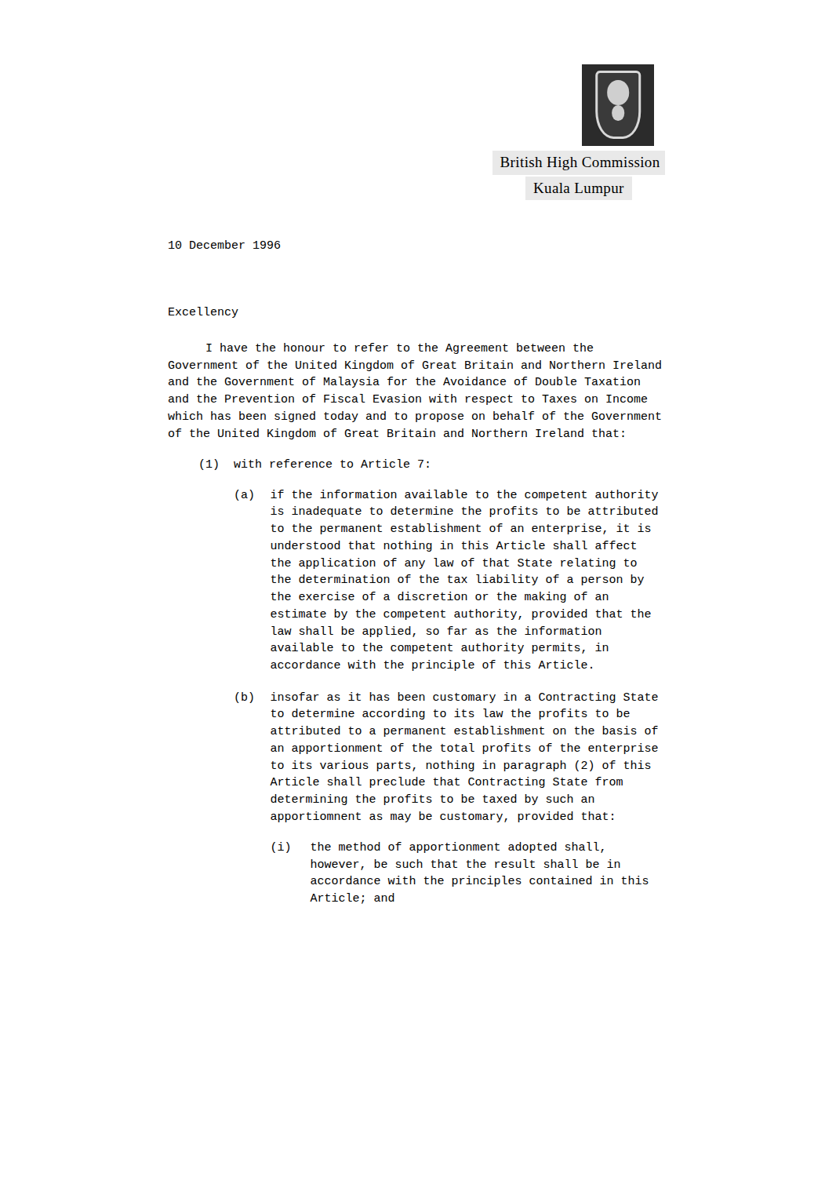British High Commission
Kuala Lumpur
10 December 1996
Excellency
I have the honour to refer to the Agreement between the Government of the United Kingdom of Great Britain and Northern Ireland and the Government of Malaysia for the Avoidance of Double Taxation and the Prevention of Fiscal Evasion with respect to Taxes on Income which has been signed today and to propose on behalf of the Government of the United Kingdom of Great Britain and Northern Ireland that:
(1) with reference to Article 7:
(a) if the information available to the competent authority is inadequate to determine the profits to be attributed to the permanent establishment of an enterprise, it is understood that nothing in this Article shall affect the application of any law of that State relating to the determination of the tax liability of a person by the exercise of a discretion or the making of an estimate by the competent authority, provided that the law shall be applied, so far as the information available to the competent authority permits, in accordance with the principle of this Article.
(b) insofar as it has been customary in a Contracting State to determine according to its law the profits to be attributed to a permanent establishment on the basis of an apportionment of the total profits of the enterprise to its various parts, nothing in paragraph (2) of this Article shall preclude that Contracting State from determining the profits to be taxed by such an apportiomnent as may be customary, provided that:
(i) the method of apportionment adopted shall, however, be such that the result shall be in accordance with the principles contained in this Article; and